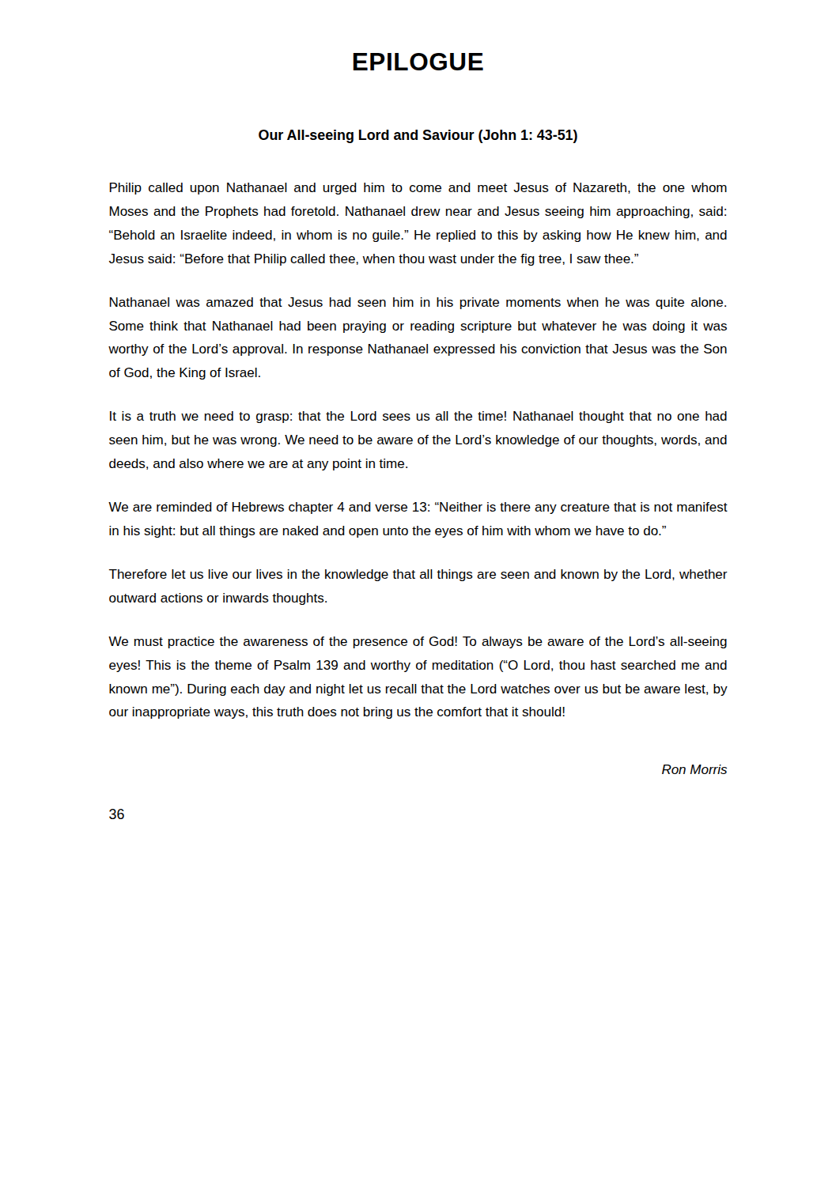EPILOGUE
Our All-seeing Lord and Saviour (John 1: 43-51)
Philip called upon Nathanael and urged him to come and meet Jesus of Nazareth, the one whom Moses and the Prophets had foretold. Nathanael drew near and Jesus seeing him approaching, said: “Behold an Israelite indeed, in whom is no guile.” He replied to this by asking how He knew him, and Jesus said: “Before that Philip called thee, when thou wast under the fig tree, I saw thee.”
Nathanael was amazed that Jesus had seen him in his private moments when he was quite alone. Some think that Nathanael had been praying or reading scripture but whatever he was doing it was worthy of the Lord’s approval. In response Nathanael expressed his conviction that Jesus was the Son of God, the King of Israel.
It is a truth we need to grasp: that the Lord sees us all the time! Nathanael thought that no one had seen him, but he was wrong. We need to be aware of the Lord’s knowledge of our thoughts, words, and deeds, and also where we are at any point in time.
We are reminded of Hebrews chapter 4 and verse 13: “Neither is there any creature that is not manifest in his sight: but all things are naked and open unto the eyes of him with whom we have to do.”
Therefore let us live our lives in the knowledge that all things are seen and known by the Lord, whether outward actions or inwards thoughts.
We must practice the awareness of the presence of God! To always be aware of the Lord’s all-seeing eyes! This is the theme of Psalm 139 and worthy of meditation (“O Lord, thou hast searched me and known me”). During each day and night let us recall that the Lord watches over us but be aware lest, by our inappropriate ways, this truth does not bring us the comfort that it should!
Ron Morris
36